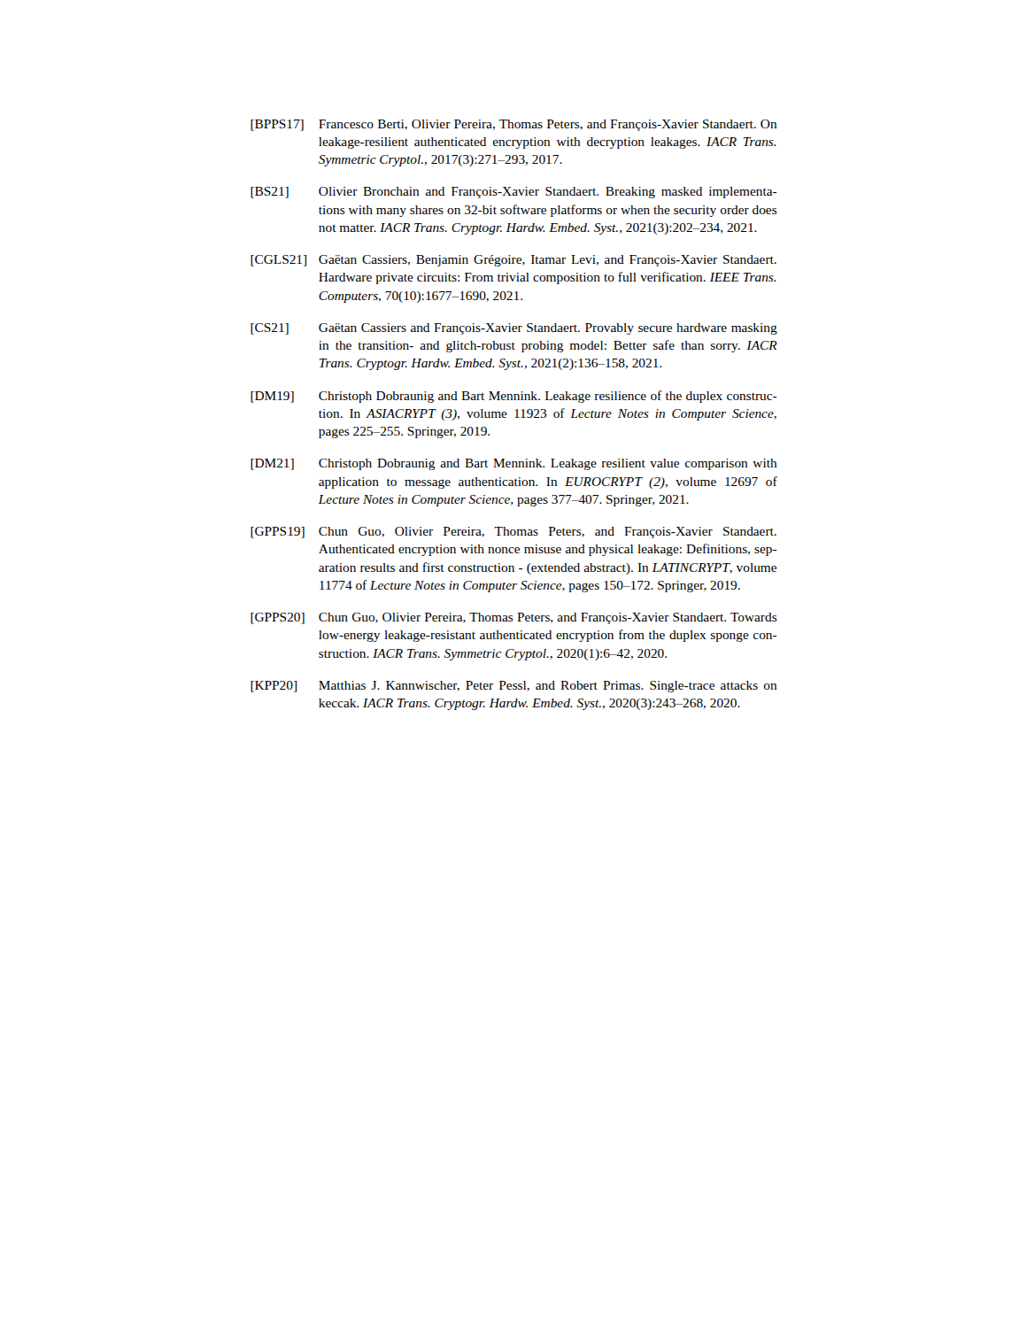[BPPS17]
Francesco Berti, Olivier Pereira, Thomas Peters, and François-Xavier Standaert. On leakage-resilient authenticated encryption with decryption leakages. IACR Trans. Symmetric Cryptol., 2017(3):271–293, 2017.
[BS21]
Olivier Bronchain and François-Xavier Standaert. Breaking masked implementations with many shares on 32-bit software platforms or when the security order does not matter. IACR Trans. Cryptogr. Hardw. Embed. Syst., 2021(3):202–234, 2021.
[CGLS21]
Gaëtan Cassiers, Benjamin Grégoire, Itamar Levi, and François-Xavier Standaert. Hardware private circuits: From trivial composition to full verification. IEEE Trans. Computers, 70(10):1677–1690, 2021.
[CS21]
Gaëtan Cassiers and François-Xavier Standaert. Provably secure hardware masking in the transition- and glitch-robust probing model: Better safe than sorry. IACR Trans. Cryptogr. Hardw. Embed. Syst., 2021(2):136–158, 2021.
[DM19]
Christoph Dobraunig and Bart Mennink. Leakage resilience of the duplex construction. In ASIACRYPT (3), volume 11923 of Lecture Notes in Computer Science, pages 225–255. Springer, 2019.
[DM21]
Christoph Dobraunig and Bart Mennink. Leakage resilient value comparison with application to message authentication. In EUROCRYPT (2), volume 12697 of Lecture Notes in Computer Science, pages 377–407. Springer, 2021.
[GPPS19]
Chun Guo, Olivier Pereira, Thomas Peters, and François-Xavier Standaert. Authenticated encryption with nonce misuse and physical leakage: Definitions, separation results and first construction - (extended abstract). In LATINCRYPT, volume 11774 of Lecture Notes in Computer Science, pages 150–172. Springer, 2019.
[GPPS20]
Chun Guo, Olivier Pereira, Thomas Peters, and François-Xavier Standaert. Towards low-energy leakage-resistant authenticated encryption from the duplex sponge construction. IACR Trans. Symmetric Cryptol., 2020(1):6–42, 2020.
[KPP20]
Matthias J. Kannwischer, Peter Pessl, and Robert Primas. Single-trace attacks on keccak. IACR Trans. Cryptogr. Hardw. Embed. Syst., 2020(3):243–268, 2020.